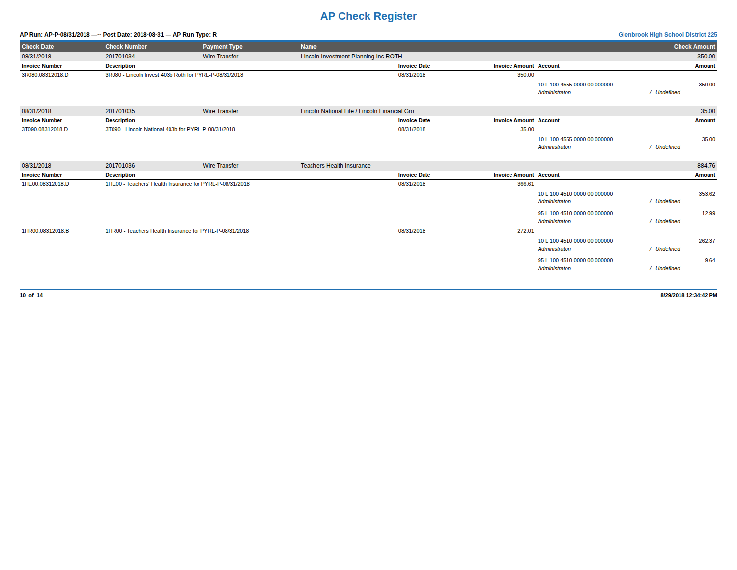AP Check Register
AP Run: AP-P-08/31/2018 —-- Post Date: 2018-08-31 — AP Run Type: R
Glenbrook High School District 225
| Check Date | Check Number | Payment Type | Name | Check Amount |
| 08/31/2018 | 201701034 | Wire Transfer | Lincoln Investment Planning Inc ROTH | 350.00 |
| Invoice Number | Description | Invoice Date | Invoice Amount | Account | Amount |
| 3R080.08312018.D | 3R080 - Lincoln Invest 403b Roth for PYRL-P-08/31/2018 | 08/31/2018 | 350.00 | | |
| | 10 L 100 4555 0000 00 000000 | 350.00 |
| | Administraton | / Undefined |
| 08/31/2018 | 201701035 | Wire Transfer | Lincoln National Life / Lincoln Financial Gro | 35.00 |
| Invoice Number | Description | Invoice Date | Invoice Amount | Account | Amount |
| 3T090.08312018.D | 3T090 - Lincoln National 403b for PYRL-P-08/31/2018 | 08/31/2018 | 35.00 | | |
| | 10 L 100 4555 0000 00 000000 | 35.00 |
| | Administraton | / Undefined |
| 08/31/2018 | 201701036 | Wire Transfer | Teachers Health Insurance | 884.76 |
| Invoice Number | Description | Invoice Date | Invoice Amount | Account | Amount |
| 1HE00.08312018.D | 1HE00 - Teachers' Health Insurance for PYRL-P-08/31/2018 | 08/31/2018 | 366.61 | | |
| | 10 L 100 4510 0000 00 000000 | 353.62 |
| | Administraton | / Undefined |
| | 95 L 100 4510 0000 00 000000 | 12.99 |
| | Administraton | / Undefined |
| 1HR00.08312018.B | 1HR00 - Teachers Health Insurance for PYRL-P-08/31/2018 | 08/31/2018 | 272.01 | | |
| | 10 L 100 4510 0000 00 000000 | 262.37 |
| | Administraton | / Undefined |
| | 95 L 100 4510 0000 00 000000 | 9.64 |
| | Administraton | / Undefined |
10 of 14
8/29/2018 12:34:42 PM